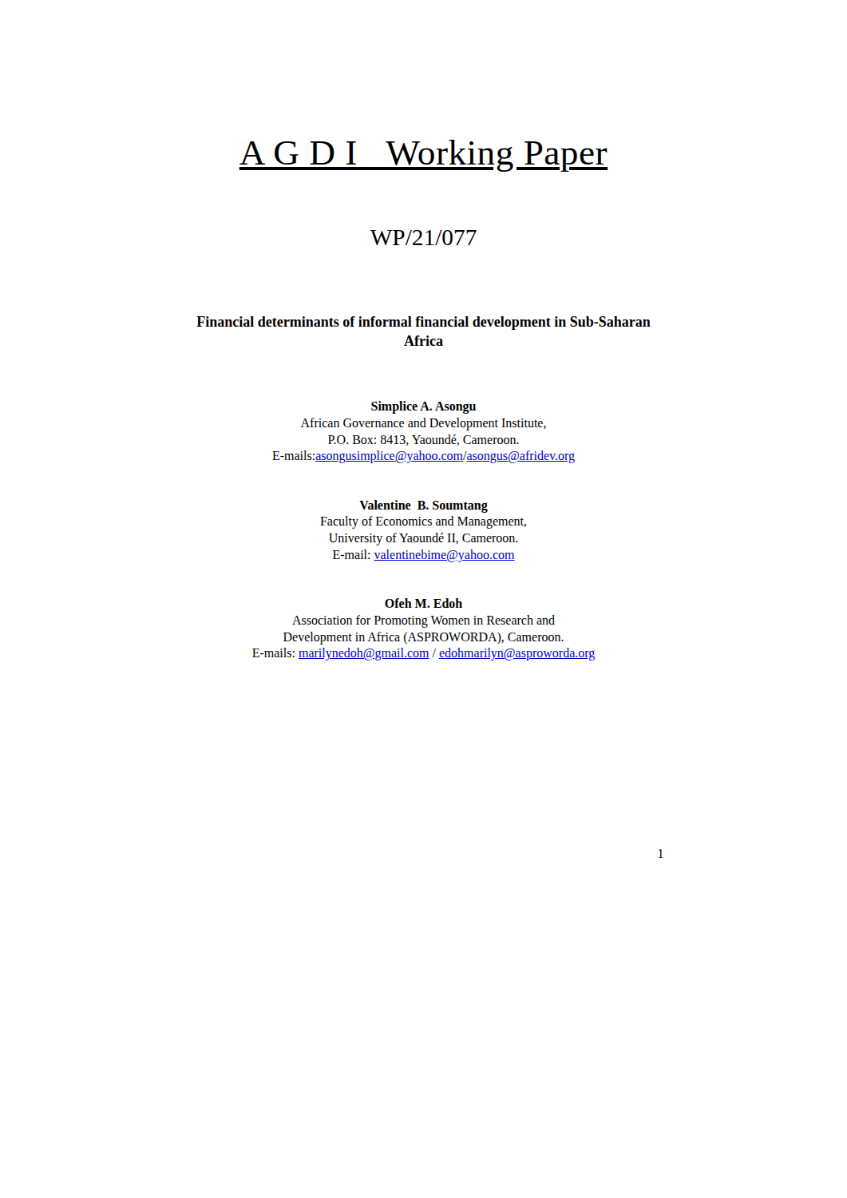A G D I Working Paper
WP/21/077
Financial determinants of informal financial development in Sub-Saharan Africa
Simplice A. Asongu
African Governance and Development Institute,
P.O. Box: 8413, Yaoundé, Cameroon.
E-mails:asongusimplice@yahoo.com/asongus@afridev.org
Valentine B. Soumtang
Faculty of Economics and Management,
University of Yaoundé II, Cameroon.
E-mail: valentinebime@yahoo.com
Ofeh M. Edoh
Association for Promoting Women in Research and
Development in Africa (ASPROWORDA), Cameroon.
E-mails: marilynedoh@gmail.com / edohmarilyn@asproworda.org
1